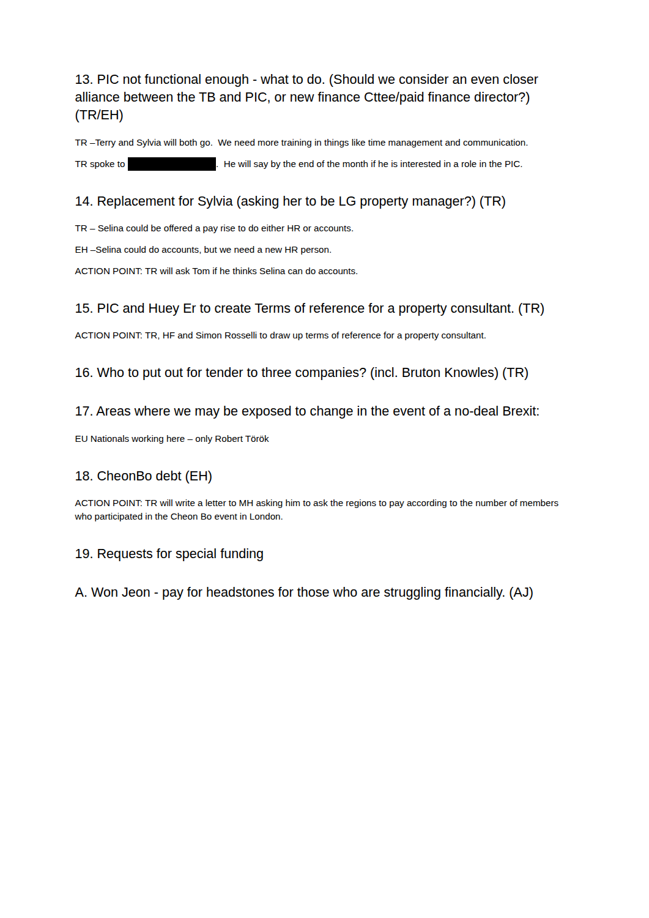13. PIC not functional enough - what to do. (Should we consider an even closer alliance between the TB and PIC, or new finance Cttee/paid finance director?) (TR/EH)
TR –Terry and Sylvia will both go. We need more training in things like time management and communication.
TR spoke to . He will say by the end of the month if he is interested in a role in the PIC.
14. Replacement for Sylvia (asking her to be LG property manager?) (TR)
TR – Selina could be offered a pay rise to do either HR or accounts.
EH –Selina could do accounts, but we need a new HR person.
ACTION POINT: TR will ask Tom if he thinks Selina can do accounts.
15. PIC and Huey Er to create Terms of reference for a property consultant. (TR)
ACTION POINT: TR, HF and Simon Rosselli to draw up terms of reference for a property consultant.
16. Who to put out for tender to three companies? (incl. Bruton Knowles) (TR)
17. Areas where we may be exposed to change in the event of a no-deal Brexit:
EU Nationals working here – only Robert Török
18. CheonBo debt (EH)
ACTION POINT: TR will write a letter to MH asking him to ask the regions to pay according to the number of members who participated in the Cheon Bo event in London.
19. Requests for special funding
A. Won Jeon - pay for headstones for those who are struggling financially. (AJ)